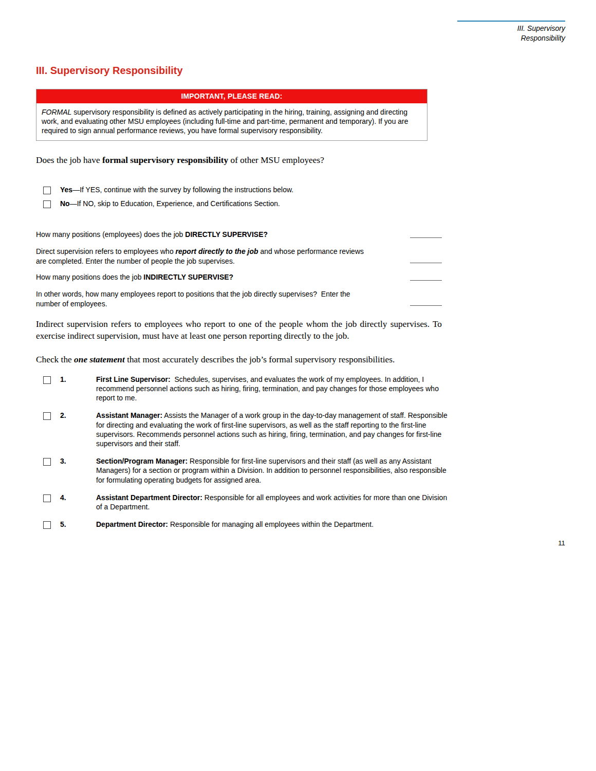III. Supervisory
Responsibility
III. Supervisory Responsibility
IMPORTANT, PLEASE READ:
FORMAL supervisory responsibility is defined as actively participating in the hiring, training, assigning and directing work, and evaluating other MSU employees (including full-time and part-time, permanent and temporary). If you are required to sign annual performance reviews, you have formal supervisory responsibility.
Does the job have formal supervisory responsibility of other MSU employees?
Yes—If YES, continue with the survey by following the instructions below.
No—If NO, skip to Education, Experience, and Certifications Section.
How many positions (employees) does the job DIRECTLY SUPERVISE?
Direct supervision refers to employees who report directly to the job and whose performance reviews are completed. Enter the number of people the job supervises.
How many positions does the job INDIRECTLY SUPERVISE?
In other words, how many employees report to positions that the job directly supervises? Enter the number of employees.
Indirect supervision refers to employees who report to one of the people whom the job directly supervises. To exercise indirect supervision, must have at least one person reporting directly to the job.
Check the one statement that most accurately describes the job’s formal supervisory responsibilities.
1. First Line Supervisor: Schedules, supervises, and evaluates the work of my employees. In addition, I recommend personnel actions such as hiring, firing, termination, and pay changes for those employees who report to me.
2. Assistant Manager: Assists the Manager of a work group in the day-to-day management of staff. Responsible for directing and evaluating the work of first-line supervisors, as well as the staff reporting to the first-line supervisors. Recommends personnel actions such as hiring, firing, termination, and pay changes for first-line supervisors and their staff.
3. Section/Program Manager: Responsible for first-line supervisors and their staff (as well as any Assistant Managers) for a section or program within a Division. In addition to personnel responsibilities, also responsible for formulating operating budgets for assigned area.
4. Assistant Department Director: Responsible for all employees and work activities for more than one Division of a Department.
5. Department Director: Responsible for managing all employees within the Department.
11